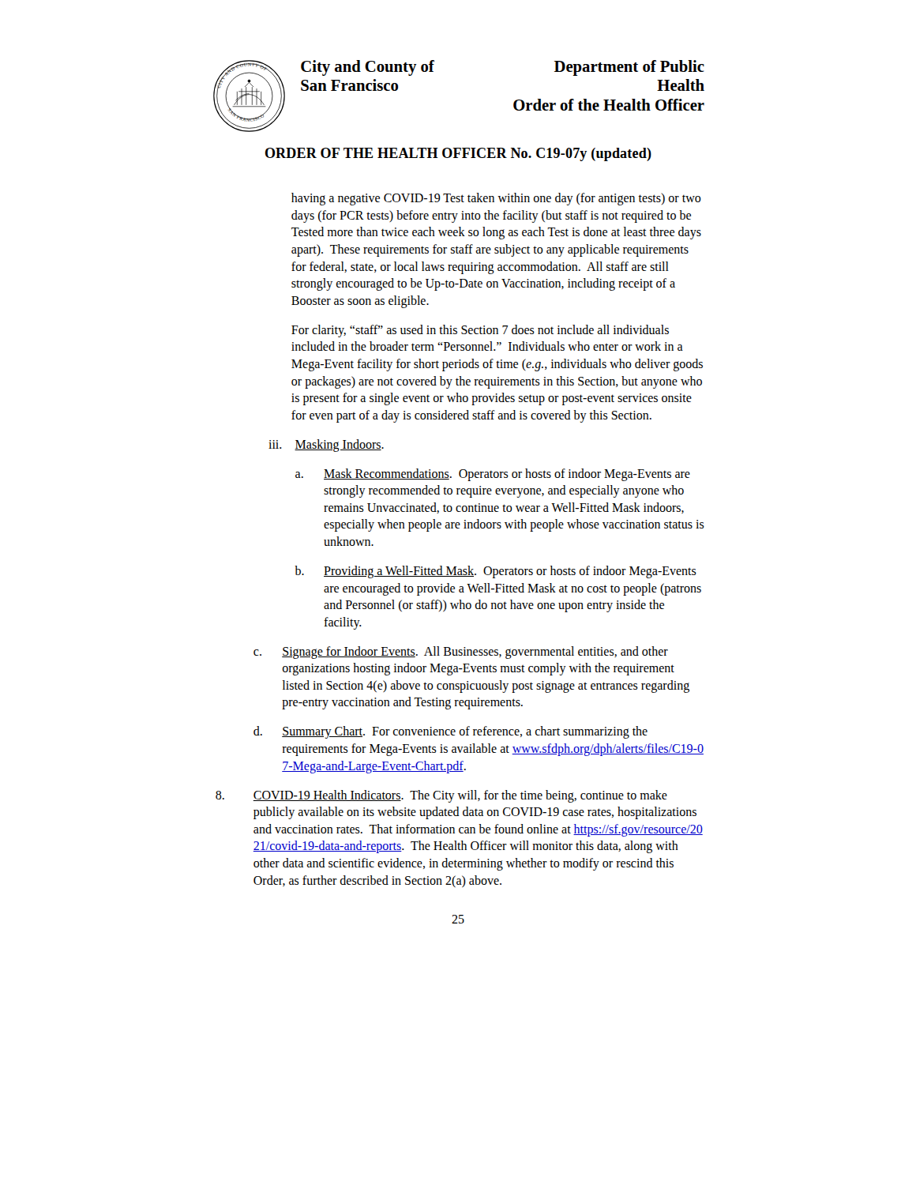CITY AND COUNTY OF SAN FRANCISCO
City and County of
San Francisco
Department of Public Health
Order of the Health Officer
ORDER OF THE HEALTH OFFICER No. C19-07y (updated)
having a negative COVID-19 Test taken within one day (for antigen tests) or two days (for PCR tests) before entry into the facility (but staff is not required to be Tested more than twice each week so long as each Test is done at least three days apart). These requirements for staff are subject to any applicable requirements for federal, state, or local laws requiring accommodation. All staff are still strongly encouraged to be Up-to-Date on Vaccination, including receipt of a Booster as soon as eligible.
For clarity, “staff” as used in this Section 7 does not include all individuals included in the broader term “Personnel.” Individuals who enter or work in a Mega-Event facility for short periods of time (e.g., individuals who deliver goods or packages) are not covered by the requirements in this Section, but anyone who is present for a single event or who provides setup or post-event services onsite for even part of a day is considered staff and is covered by this Section.
iii.
Masking Indoors.
a.
Mask Recommendations. Operators or hosts of indoor Mega-Events are strongly recommended to require everyone, and especially anyone who remains Unvaccinated, to continue to wear a Well-Fitted Mask indoors, especially when people are indoors with people whose vaccination status is unknown.
b.
Providing a Well-Fitted Mask. Operators or hosts of indoor Mega-Events are encouraged to provide a Well-Fitted Mask at no cost to people (patrons and Personnel (or staff)) who do not have one upon entry inside the facility.
c.
Signage for Indoor Events. All Businesses, governmental entities, and other organizations hosting indoor Mega-Events must comply with the requirement listed in Section 4(e) above to conspicuously post signage at entrances regarding pre-entry vaccination and Testing requirements.
d.
Summary Chart. For convenience of reference, a chart summarizing the requirements for Mega-Events is available at www.sfdph.org/dph/alerts/files/C19-07-Mega-and-Large-Event-Chart.pdf.
8.
COVID-19 Health Indicators. The City will, for the time being, continue to make publicly available on its website updated data on COVID-19 case rates, hospitalizations and vaccination rates. That information can be found online at https://sf.gov/resource/2021/covid-19-data-and-reports. The Health Officer will monitor this data, along with other data and scientific evidence, in determining whether to modify or rescind this Order, as further described in Section 2(a) above.
25